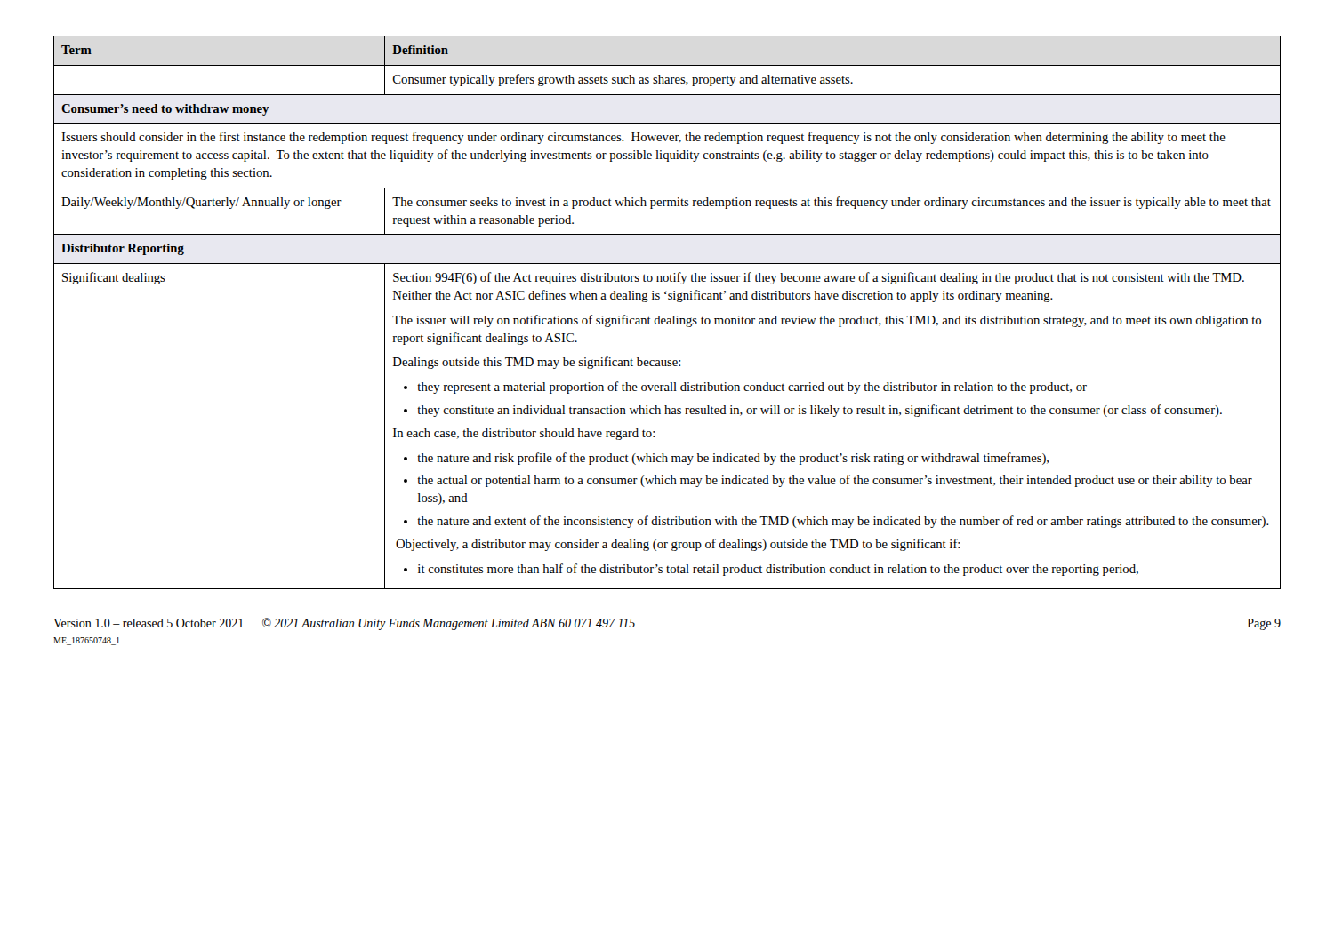| Term | Definition |
| --- | --- |
| | Consumer typically prefers growth assets such as shares, property and alternative assets. |
| Consumer’s need to withdraw money |
| Issuers should consider in the first instance the redemption request frequency under ordinary circumstances. However, the redemption request frequency is not the only consideration when determining the ability to meet the investor’s requirement to access capital. To the extent that the liquidity of the underlying investments or possible liquidity constraints (e.g. ability to stagger or delay redemptions) could impact this, this is to be taken into consideration in completing this section. |
| Daily/Weekly/Monthly/Quarterly/ Annually or longer | The consumer seeks to invest in a product which permits redemption requests at this frequency under ordinary circumstances and the issuer is typically able to meet that request within a reasonable period. |
| Distributor Reporting |
| Significant dealings | Section 994F(6) of the Act requires distributors to notify the issuer if they become aware of a significant dealing in the product that is not consistent with the TMD. Neither the Act nor ASIC defines when a dealing is ‘significant’ and distributors have discretion to apply its ordinary meaning. The issuer will rely on notifications of significant dealings to monitor and review the product, this TMD, and its distribution strategy, and to meet its own obligation to report significant dealings to ASIC. Dealings outside this TMD may be significant because: they represent a material proportion of the overall distribution conduct carried out by the distributor in relation to the product, or they constitute an individual transaction which has resulted in, or will or is likely to result in, significant detriment to the consumer (or class of consumer). In each case, the distributor should have regard to: the nature and risk profile of the product (which may be indicated by the product’s risk rating or withdrawal timeframes), the actual or potential harm to a consumer (which may be indicated by the value of the consumer’s investment, their intended product use or their ability to bear loss), and the nature and extent of the inconsistency of distribution with the TMD (which may be indicated by the number of red or amber ratings attributed to the consumer). Objectively, a distributor may consider a dealing (or group of dealings) outside the TMD to be significant if: it constitutes more than half of the distributor’s total retail product distribution conduct in relation to the product over the reporting period, |
Version 1.0 – released 5 October 2021 ME_187650748_1
© 2021 Australian Unity Funds Management Limited ABN 60 071 497 115
Page 9